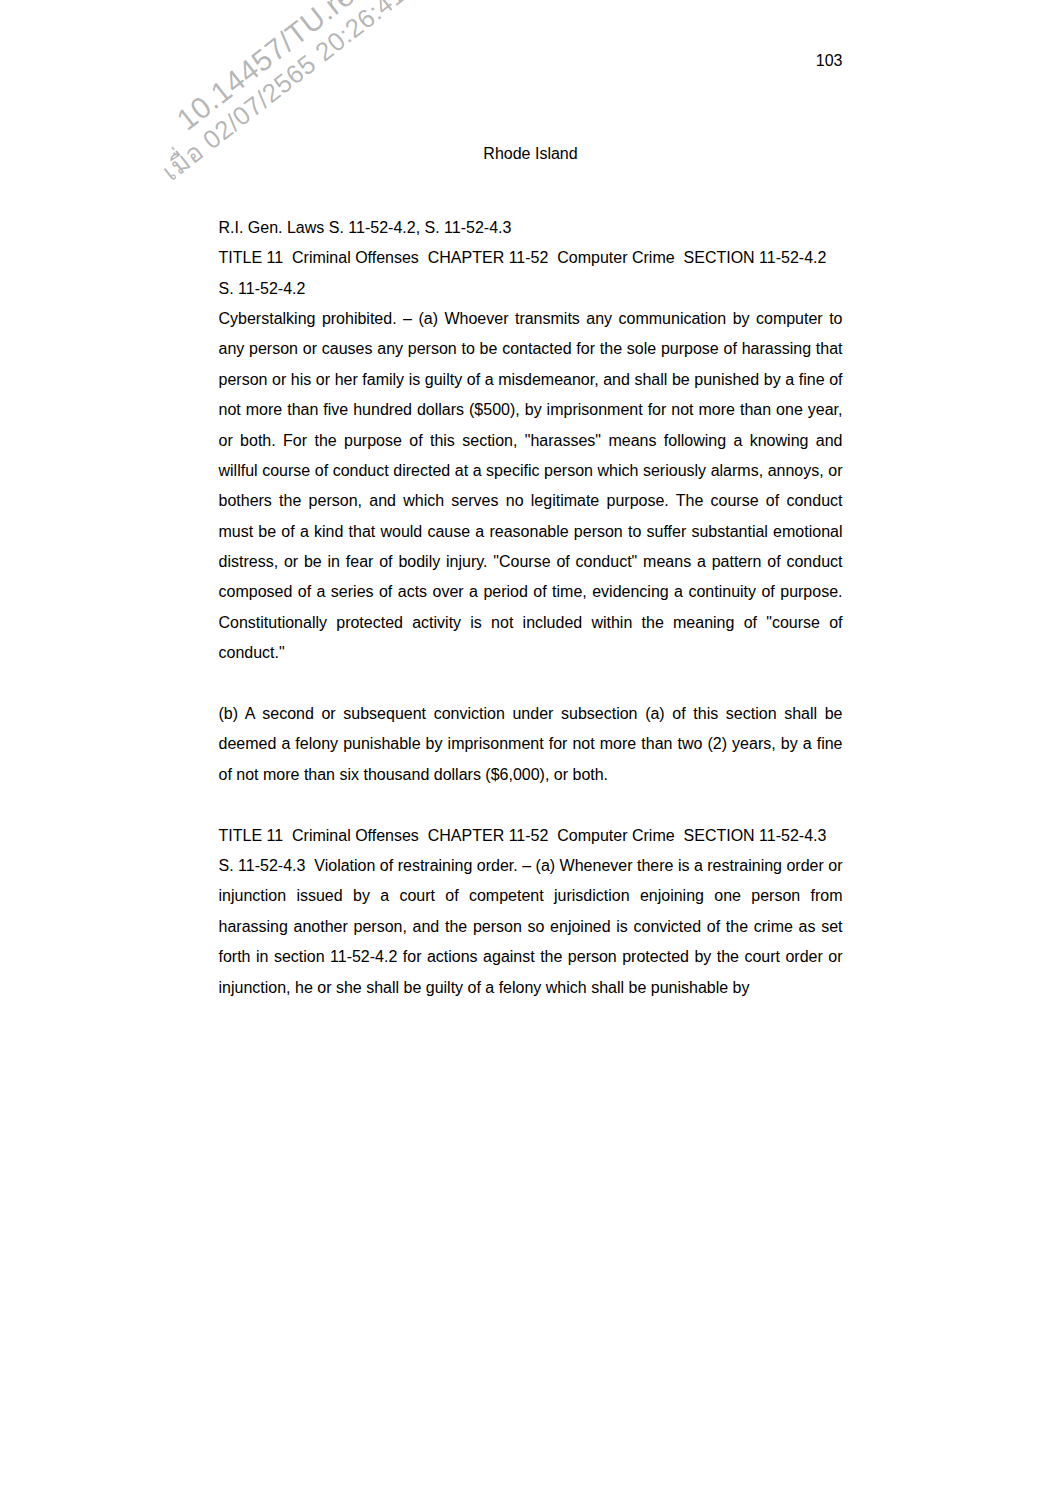103
10.14457/TU.res.2009.148
เมื่อ 02/07/2565 20:26:41
Rhode Island
R.I. Gen. Laws S. 11-52-4.2, S. 11-52-4.3
TITLE 11 Criminal Offenses CHAPTER 11-52 Computer Crime SECTION 11-52-4.2
S. 11-52-4.2
Cyberstalking prohibited. – (a) Whoever transmits any communication by computer to any person or causes any person to be contacted for the sole purpose of harassing that person or his or her family is guilty of a misdemeanor, and shall be punished by a fine of not more than five hundred dollars ($500), by imprisonment for not more than one year, or both. For the purpose of this section, "harasses" means following a knowing and willful course of conduct directed at a specific person which seriously alarms, annoys, or bothers the person, and which serves no legitimate purpose. The course of conduct must be of a kind that would cause a reasonable person to suffer substantial emotional distress, or be in fear of bodily injury. "Course of conduct" means a pattern of conduct composed of a series of acts over a period of time, evidencing a continuity of purpose. Constitutionally protected activity is not included within the meaning of "course of conduct."
(b) A second or subsequent conviction under subsection (a) of this section shall be deemed a felony punishable by imprisonment for not more than two (2) years, by a fine of not more than six thousand dollars ($6,000), or both.
TITLE 11 Criminal Offenses CHAPTER 11-52 Computer Crime SECTION 11-52-4.3
S. 11-52-4.3 Violation of restraining order. – (a) Whenever there is a restraining order or injunction issued by a court of competent jurisdiction enjoining one person from harassing another person, and the person so enjoined is convicted of the crime as set forth in section 11-52-4.2 for actions against the person protected by the court order or injunction, he or she shall be guilty of a felony which shall be punishable by